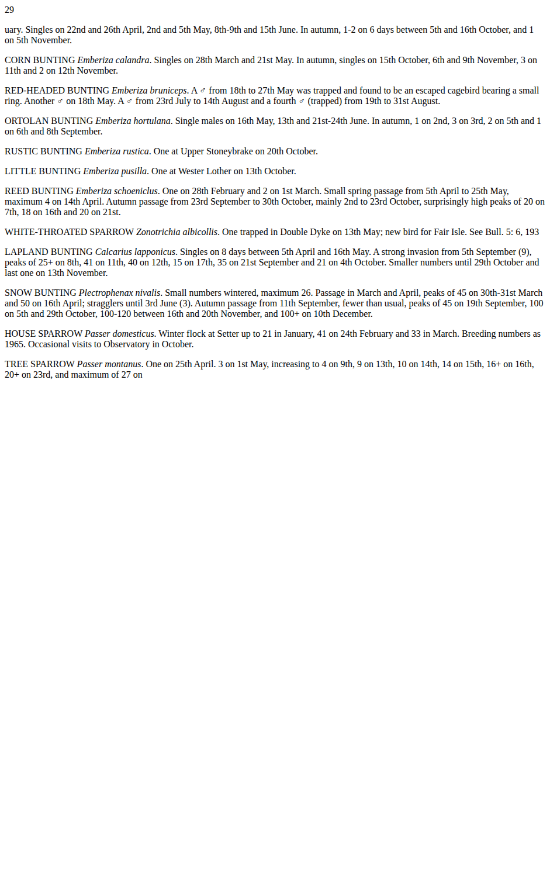29
uary. Singles on 22nd and 26th April, 2nd and 5th May, 8th-9th and 15th June. In autumn, 1-2 on 6 days between 5th and 16th October, and 1 on 5th November.
CORN BUNTING Emberiza calandra. Singles on 28th March and 21st May. In autumn, singles on 15th October, 6th and 9th November, 3 on 11th and 2 on 12th November.
RED-HEADED BUNTING Emberiza bruniceps. A ♂ from 18th to 27th May was trapped and found to be an escaped cagebird bearing a small ring. Another ♂ on 18th May. A ♂ from 23rd July to 14th August and a fourth ♂ (trapped) from 19th to 31st August.
ORTOLAN BUNTING Emberiza hortulana. Single males on 16th May, 13th and 21st-24th June. In autumn, 1 on 2nd, 3 on 3rd, 2 on 5th and 1 on 6th and 8th September.
RUSTIC BUNTING Emberiza rustica. One at Upper Stoneybrake on 20th October.
LITTLE BUNTING Emberiza pusilla. One at Wester Lother on 13th October.
REED BUNTING Emberiza schoeniclus. One on 28th February and 2 on 1st March. Small spring passage from 5th April to 25th May, maximum 4 on 14th April. Autumn passage from 23rd September to 30th October, mainly 2nd to 23rd October, surprisingly high peaks of 20 on 7th, 18 on 16th and 20 on 21st.
WHITE-THROATED SPARROW Zonotrichia albicollis. One trapped in Double Dyke on 13th May; new bird for Fair Isle. See Bull. 5: 6, 193
LAPLAND BUNTING Calcarius lapponicus. Singles on 8 days between 5th April and 16th May. A strong invasion from 5th September (9), peaks of 25+ on 8th, 41 on 11th, 40 on 12th, 15 on 17th, 35 on 21st September and 21 on 4th October. Smaller numbers until 29th October and last one on 13th November.
SNOW BUNTING Plectrophenax nivalis. Small numbers wintered, maximum 26. Passage in March and April, peaks of 45 on 30th-31st March and 50 on 16th April; stragglers until 3rd June (3). Autumn passage from 11th September, fewer than usual, peaks of 45 on 19th September, 100 on 5th and 29th October, 100-120 between 16th and 20th November, and 100+ on 10th December.
HOUSE SPARROW Passer domesticus. Winter flock at Setter up to 21 in January, 41 on 24th February and 33 in March. Breeding numbers as 1965. Occasional visits to Observatory in October.
TREE SPARROW Passer montanus. One on 25th April. 3 on 1st May, increasing to 4 on 9th, 9 on 13th, 10 on 14th, 14 on 15th, 16+ on 16th, 20+ on 23rd, and maximum of 27 on